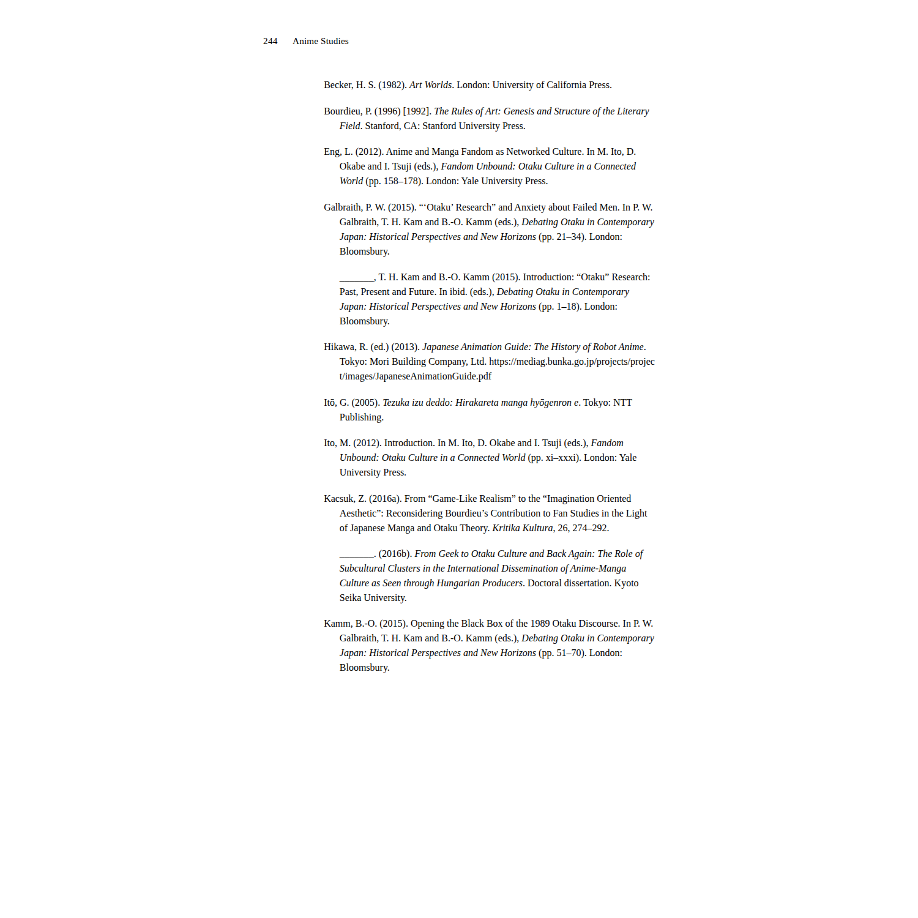244 Anime Studies
Becker, H. S. (1982). Art Worlds. London: University of California Press.
Bourdieu, P. (1996) [1992]. The Rules of Art: Genesis and Structure of the Literary Field. Stanford, CA: Stanford University Press.
Eng, L. (2012). Anime and Manga Fandom as Networked Culture. In M. Ito, D. Okabe and I. Tsuji (eds.), Fandom Unbound: Otaku Culture in a Connected World (pp. 158–178). London: Yale University Press.
Galbraith, P. W. (2015). “‘Otaku’ Research” and Anxiety about Failed Men. In P. W. Galbraith, T. H. Kam and B.-O. Kamm (eds.), Debating Otaku in Contemporary Japan: Historical Perspectives and New Horizons (pp. 21–34). London: Bloomsbury.
_______, T. H. Kam and B.-O. Kamm (2015). Introduction: “Otaku” Research: Past, Present and Future. In ibid. (eds.), Debating Otaku in Contemporary Japan: Historical Perspectives and New Horizons (pp. 1–18). London: Bloomsbury.
Hikawa, R. (ed.) (2013). Japanese Animation Guide: The History of Robot Anime. Tokyo: Mori Building Company, Ltd. https://mediag.bunka.go.jp/projects/project/images/JapaneseAnimationGuide.pdf
Itō, G. (2005). Tezuka izu deddo: Hirakareta manga hyōgenron e. Tokyo: NTT Publishing.
Ito, M. (2012). Introduction. In M. Ito, D. Okabe and I. Tsuji (eds.), Fandom Unbound: Otaku Culture in a Connected World (pp. xi–xxxi). London: Yale University Press.
Kacsuk, Z. (2016a). From “Game-Like Realism” to the “Imagination Oriented Aesthetic”: Reconsidering Bourdieu’s Contribution to Fan Studies in the Light of Japanese Manga and Otaku Theory. Kritika Kultura, 26, 274–292.
_______. (2016b). From Geek to Otaku Culture and Back Again: The Role of Subcultural Clusters in the International Dissemination of Anime-Manga Culture as Seen through Hungarian Producers. Doctoral dissertation. Kyoto Seika University.
Kamm, B.-O. (2015). Opening the Black Box of the 1989 Otaku Discourse. In P. W. Galbraith, T. H. Kam and B.-O. Kamm (eds.), Debating Otaku in Contemporary Japan: Historical Perspectives and New Horizons (pp. 51–70). London: Bloomsbury.